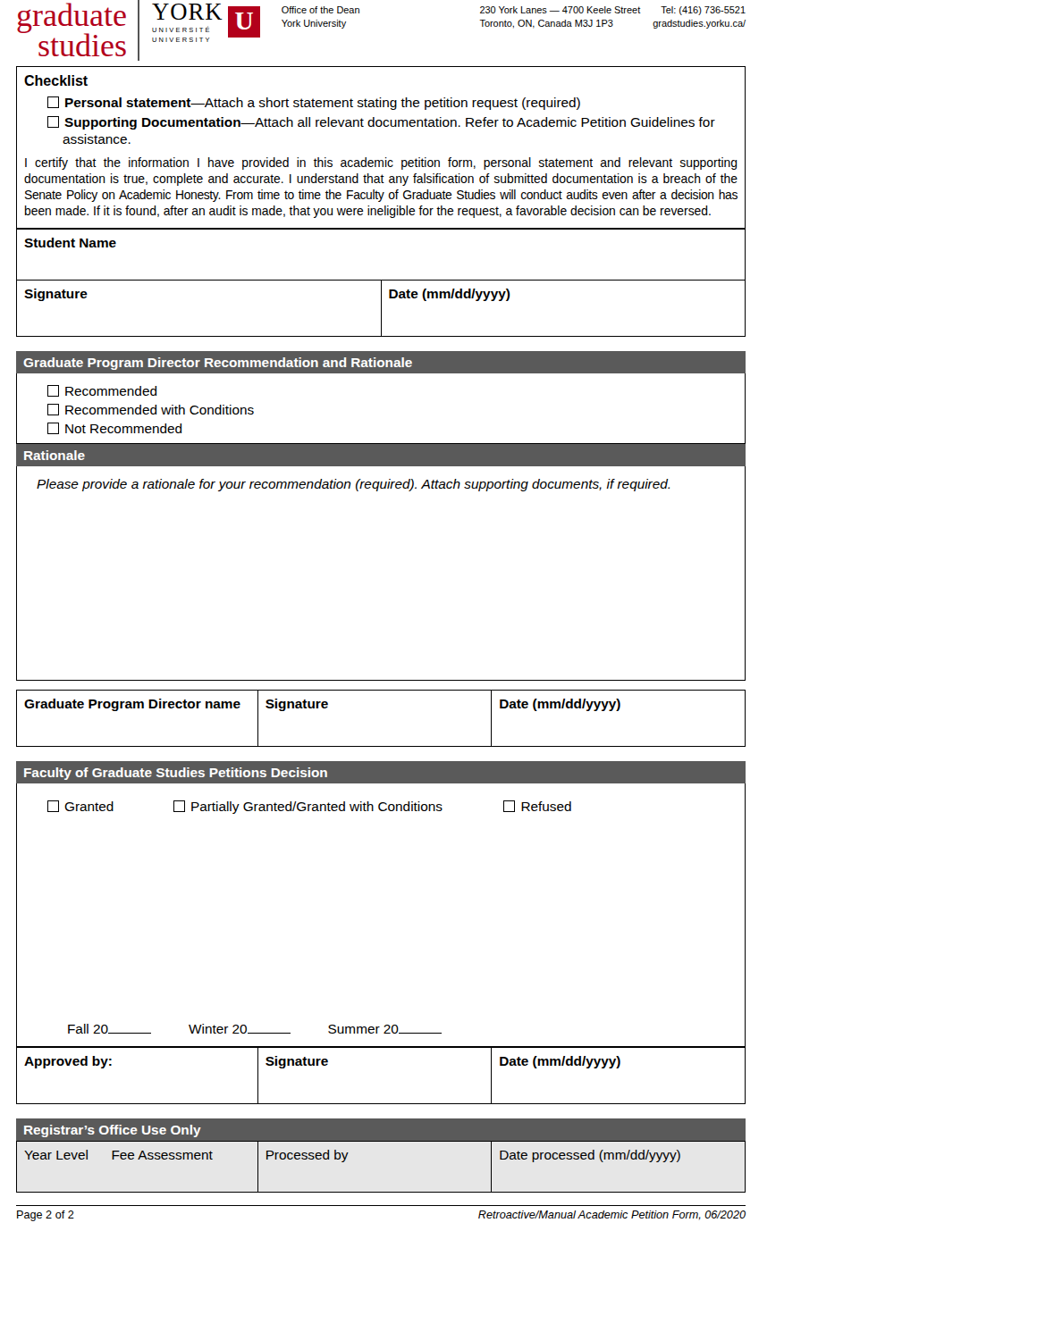graduatestudies
YORK
Université
University
U
Office of the Dean
York University
230 York Lanes — 4700 Keele Street
Toronto, ON, Canada M3J 1P3
Tel: (416) 736-5521
gradstudies.yorku.ca/
Checklist
Personal statement—Attach a short statement stating the petition request (required)
Supporting Documentation—Attach all relevant documentation. Refer to Academic Petition Guidelines for assistance.
I certify that the information I have provided in this academic petition form, personal statement and relevant supporting documentation is true, complete and accurate. I understand that any falsification of submitted documentation is a breach of the Senate Policy on Academic Honesty. From time to time the Faculty of Graduate Studies will conduct audits even after a decision has been made. If it is found, after an audit is made, that you were ineligible for the request, a favorable decision can be reversed.
| Student Name |
| Signature | Date (mm/dd/yyyy) |
Graduate Program Director Recommendation and Rationale
Recommended
Recommended with Conditions
Not Recommended
Rationale
Please provide a rationale for your recommendation (required). Attach supporting documents, if required.
| Graduate Program Director name | Signature | Date (mm/dd/yyyy) |
Faculty of Graduate Studies Petitions Decision
Granted Partially Granted/Granted with Conditions Refused
Fall 20 Winter 20 Summer 20
| Approved by: | Signature | Date (mm/dd/yyyy) |
Registrar’s Office Use Only
| Year Level Fee Assessment | Processed by | Date processed (mm/dd/yyyy) |
Page 2 of 2
Retroactive/Manual Academic Petition Form, 06/2020